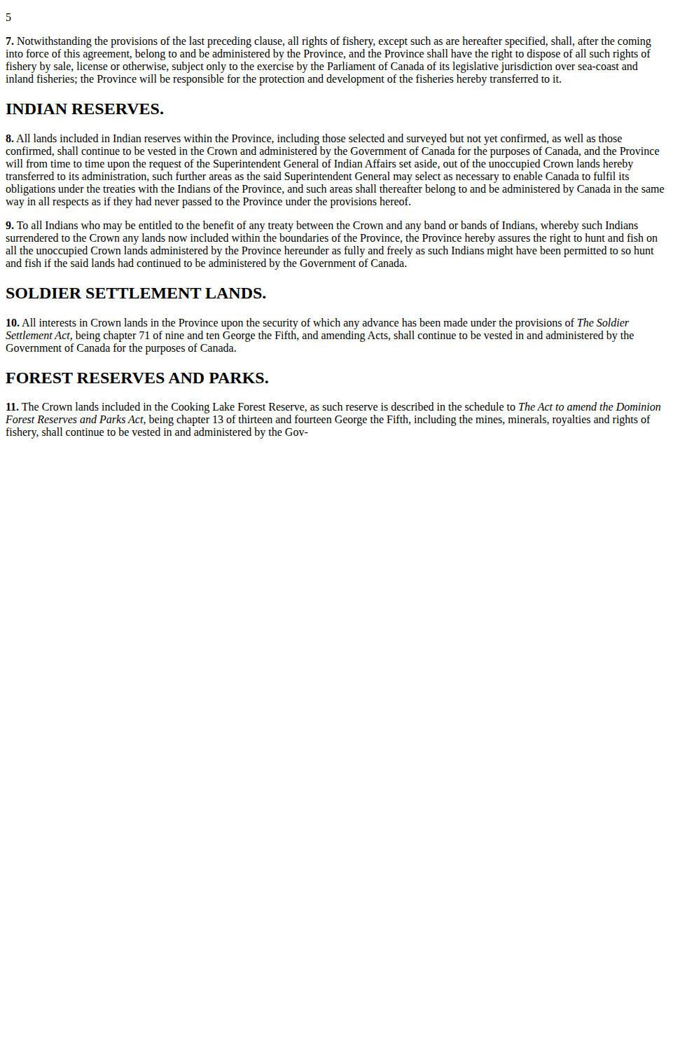5
7. Notwithstanding the provisions of the last preceding clause, all rights of fishery, except such as are hereafter specified, shall, after the coming into force of this agreement, belong to and be administered by the Province, and the Province shall have the right to dispose of all such rights of fishery by sale, license or otherwise, subject only to the exercise by the Parliament of Canada of its legislative jurisdiction over sea-coast and inland fisheries; the Province will be responsible for the protection and development of the fisheries hereby transferred to it.
INDIAN RESERVES.
8. All lands included in Indian reserves within the Province, including those selected and surveyed but not yet confirmed, as well as those confirmed, shall continue to be vested in the Crown and administered by the Government of Canada for the purposes of Canada, and the Province will from time to time upon the request of the Superintendent General of Indian Affairs set aside, out of the unoccupied Crown lands hereby transferred to its administration, such further areas as the said Superintendent General may select as necessary to enable Canada to fulfil its obligations under the treaties with the Indians of the Province, and such areas shall thereafter belong to and be administered by Canada in the same way in all respects as if they had never passed to the Province under the provisions hereof.
9. To all Indians who may be entitled to the benefit of any treaty between the Crown and any band or bands of Indians, whereby such Indians surrendered to the Crown any lands now included within the boundaries of the Province, the Province hereby assures the right to hunt and fish on all the unoccupied Crown lands administered by the Province hereunder as fully and freely as such Indians might have been permitted to so hunt and fish if the said lands had continued to be administered by the Government of Canada.
SOLDIER SETTLEMENT LANDS.
10. All interests in Crown lands in the Province upon the security of which any advance has been made under the provisions of The Soldier Settlement Act, being chapter 71 of nine and ten George the Fifth, and amending Acts, shall continue to be vested in and administered by the Government of Canada for the purposes of Canada.
FOREST RESERVES AND PARKS.
11. The Crown lands included in the Cooking Lake Forest Reserve, as such reserve is described in the schedule to The Act to amend the Dominion Forest Reserves and Parks Act, being chapter 13 of thirteen and fourteen George the Fifth, including the mines, minerals, royalties and rights of fishery, shall continue to be vested in and administered by the Gov-